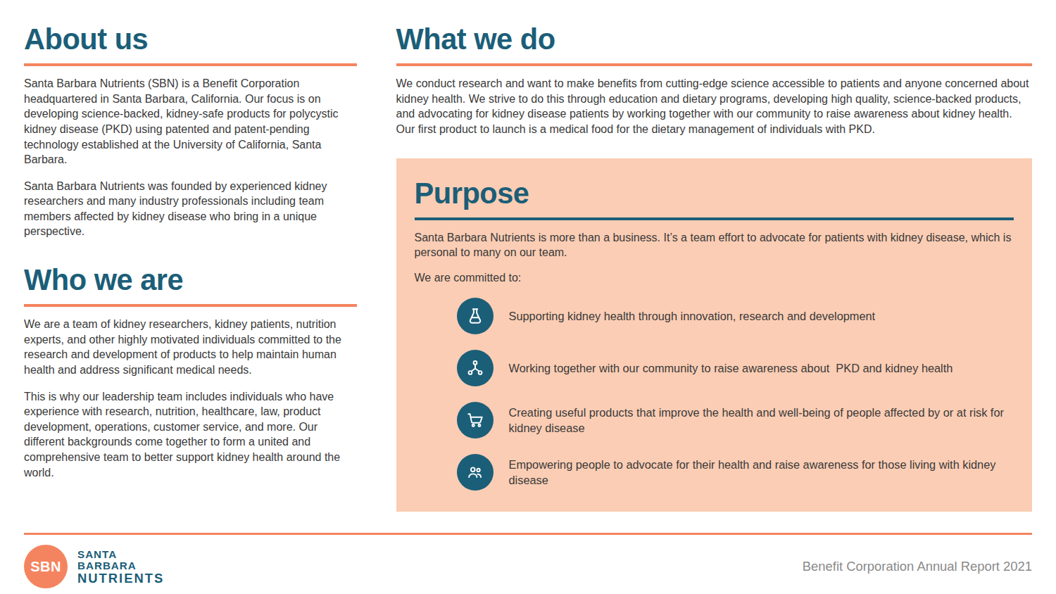About us
Santa Barbara Nutrients (SBN) is a Benefit Corporation headquartered in Santa Barbara, California. Our focus is on developing science-backed, kidney-safe products for polycystic kidney disease (PKD) using patented and patent-pending technology established at the University of California, Santa Barbara.
Santa Barbara Nutrients was founded by experienced kidney researchers and many industry professionals including team members affected by kidney disease who bring in a unique perspective.
Who we are
We are a team of kidney researchers, kidney patients, nutrition experts, and other highly motivated individuals committed to the research and development of products to help maintain human health and address significant medical needs.
This is why our leadership team includes individuals who have experience with research, nutrition, healthcare, law, product development, operations, customer service, and more. Our different backgrounds come together to form a united and comprehensive team to better support kidney health around the world.
What we do
We conduct research and want to make benefits from cutting-edge science accessible to patients and anyone concerned about kidney health. We strive to do this through education and dietary programs, developing high quality, science-backed products, and advocating for kidney disease patients by working together with our community to raise awareness about kidney health. Our first product to launch is a medical food for the dietary management of individuals with PKD.
Purpose
Santa Barbara Nutrients is more than a business. It’s a team effort to advocate for patients with kidney disease, which is personal to many on our team.
We are committed to:
Supporting kidney health through innovation, research and development
Working together with our community to raise awareness about PKD and kidney health
Creating useful products that improve the health and well-being of people affected by or at risk for kidney disease
Empowering people to advocate for their health and raise awareness for those living with kidney disease
SBN
SANTA
BARBARA NUTRIENTS
Benefit Corporation Annual Report 2021